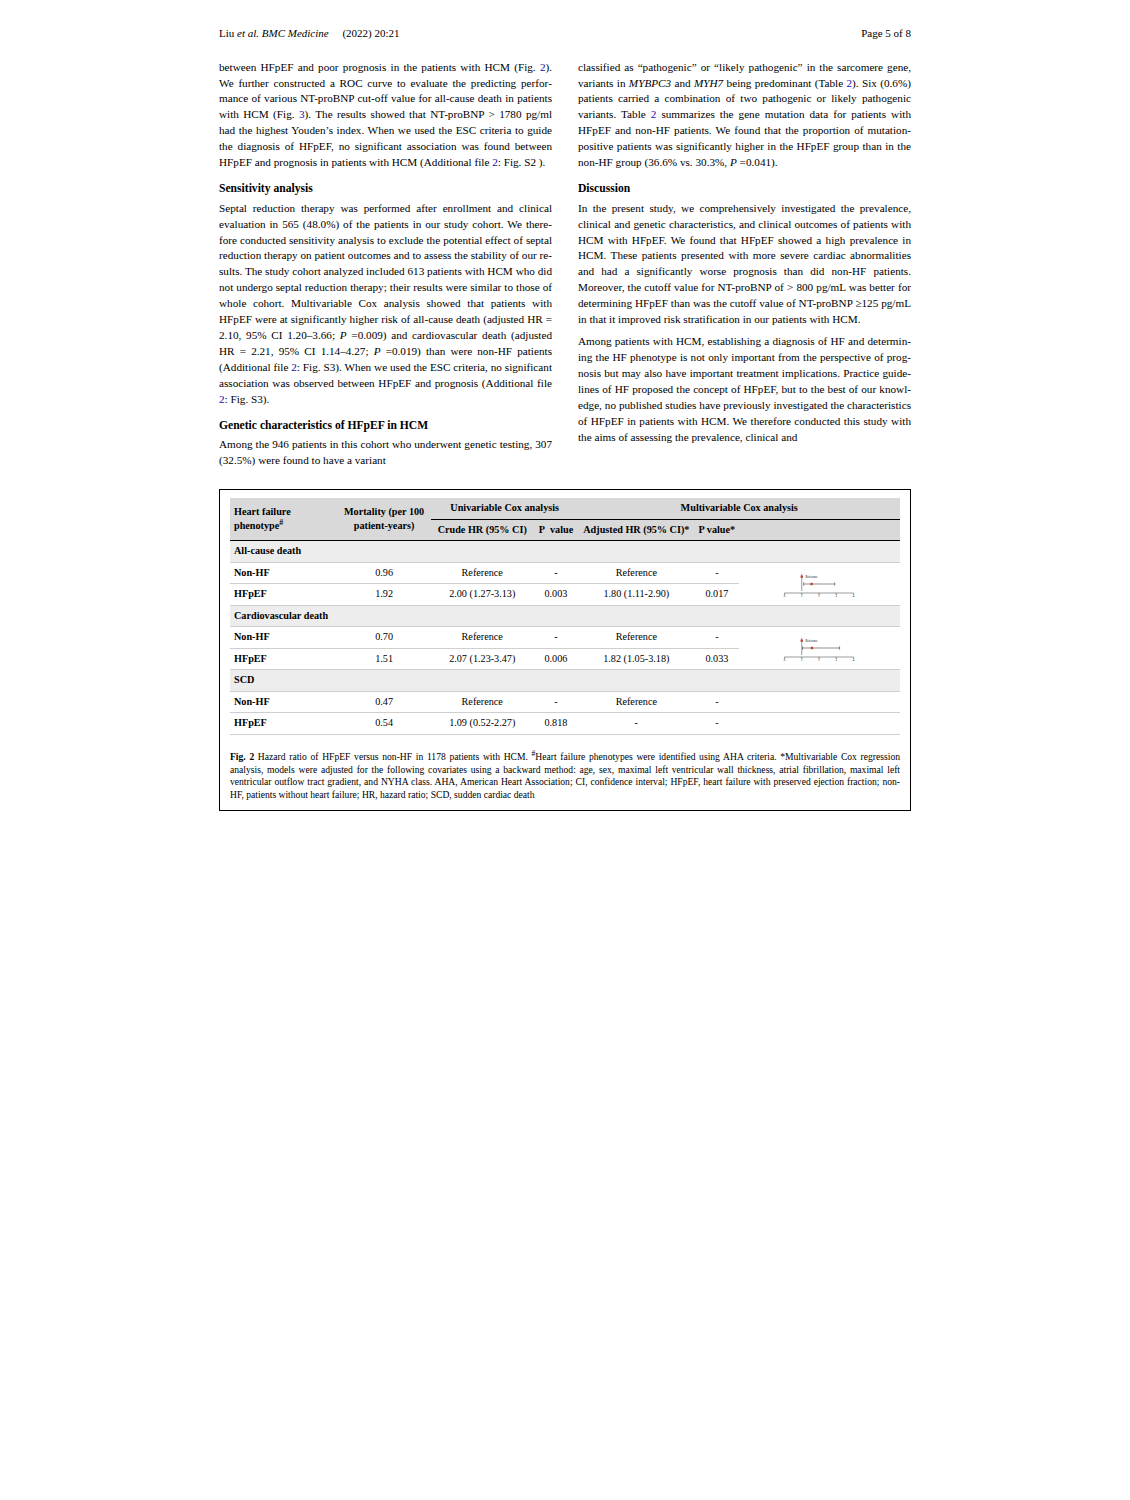Liu et al. BMC Medicine (2022) 20:21
Page 5 of 8
between HFpEF and poor prognosis in the patients with HCM (Fig. 2). We further constructed a ROC curve to evaluate the predicting performance of various NT-proBNP cut-off value for all-cause death in patients with HCM (Fig. 3). The results showed that NT-proBNP > 1780 pg/ml had the highest Youden’s index. When we used the ESC criteria to guide the diagnosis of HFpEF, no significant association was found between HFpEF and prognosis in patients with HCM (Additional file 2: Fig. S2 ).
Sensitivity analysis
Septal reduction therapy was performed after enrollment and clinical evaluation in 565 (48.0%) of the patients in our study cohort. We therefore conducted sensitivity analysis to exclude the potential effect of septal reduction therapy on patient outcomes and to assess the stability of our results. The study cohort analyzed included 613 patients with HCM who did not undergo septal reduction therapy; their results were similar to those of whole cohort. Multivariable Cox analysis showed that patients with HFpEF were at significantly higher risk of all-cause death (adjusted HR = 2.10, 95% CI 1.20–3.66; P =0.009) and cardiovascular death (adjusted HR = 2.21, 95% CI 1.14–4.27; P =0.019) than were non-HF patients (Additional file 2: Fig. S3). When we used the ESC criteria, no significant association was observed between HFpEF and prognosis (Additional file 2: Fig. S3).
Genetic characteristics of HFpEF in HCM
Among the 946 patients in this cohort who underwent genetic testing, 307 (32.5%) were found to have a variant
classified as “pathogenic” or “likely pathogenic” in the sarcomere gene, variants in MYBPC3 and MYH7 being predominant (Table 2). Six (0.6%) patients carried a combination of two pathogenic or likely pathogenic variants. Table 2 summarizes the gene mutation data for patients with HFpEF and non-HF patients. We found that the proportion of mutation-positive patients was significantly higher in the HFpEF group than in the non-HF group (36.6% vs. 30.3%, P =0.041).
Discussion
In the present study, we comprehensively investigated the prevalence, clinical and genetic characteristics, and clinical outcomes of patients with HCM with HFpEF. We found that HFpEF showed a high prevalence in HCM. These patients presented with more severe cardiac abnormalities and had a significantly worse prognosis than did non-HF patients. Moreover, the cutoff value for NT-proBNP of > 800 pg/mL was better for determining HFpEF than was the cutoff value of NT-proBNP ≥125 pg/mL in that it improved risk stratification in our patients with HCM.
Among patients with HCM, establishing a diagnosis of HF and determining the HF phenotype is not only important from the perspective of prognosis but may also have important treatment implications. Practice guidelines of HF proposed the concept of HFpEF, but to the best of our knowledge, no published studies have previously investigated the characteristics of HFpEF in patients with HCM. We therefore conducted this study with the aims of assessing the prevalence, clinical and
| Heart failure phenotype # | Mortality (per 100 patient-years) | Univariable Cox analysis | Multivariable Cox analysis |
| --- | --- | --- | --- |
| Crude HR (95% CI) | P value | Adjusted HR (95% CI)* | P value* | |
| All-cause death |
| Non-HF | 0.96 | Reference | - | Reference | - | 0 1 2 3 4 Reference |
| HFpEF | 1.92 | 2.00 (1.27-3.13) | 0.003 | 1.80 (1.11-2.90) | 0.017 |
| Cardiovascular death |
| Non-HF | 0.70 | Reference | - | Reference | - | 0 1 2 3 4 Reference |
| HFpEF | 1.51 | 2.07 (1.23-3.47) | 0.006 | 1.82 (1.05-3.18) | 0.033 |
| SCD |
| Non-HF | 0.47 | Reference | - | Reference | - | |
| HFpEF | 0.54 | 1.09 (0.52-2.27) | 0.818 | - | - | |
Fig. 2 Hazard ratio of HFpEF versus non-HF in 1178 patients with HCM. #Heart failure phenotypes were identified using AHA criteria. *Multivariable Cox regression analysis, models were adjusted for the following covariates using a backward method: age, sex, maximal left ventricular wall thickness, atrial fibrillation, maximal left ventricular outflow tract gradient, and NYHA class. AHA, American Heart Association; CI, confidence interval; HFpEF, heart failure with preserved ejection fraction; non-HF, patients without heart failure; HR, hazard ratio; SCD, sudden cardiac death